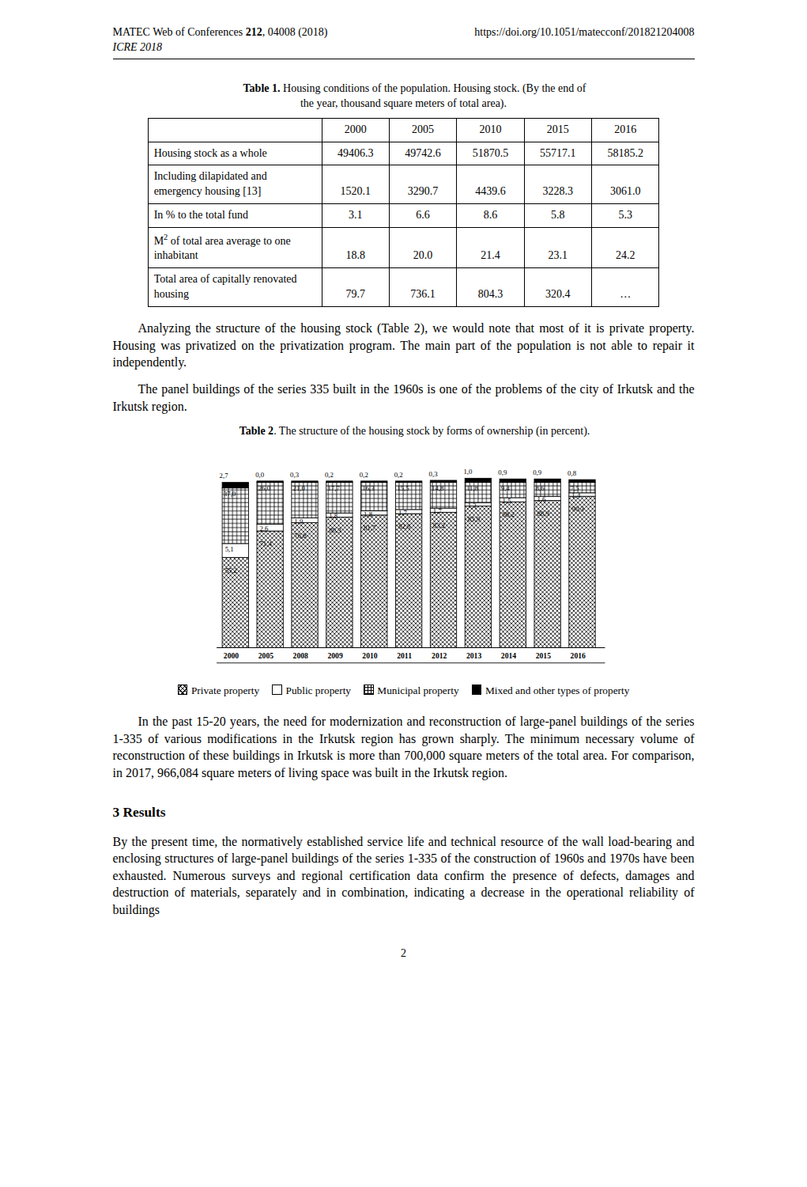MATEC Web of Conferences 212, 04008 (2018)
ICRE 2018
https://doi.org/10.1051/matecconf/201821204008
Table 1. Housing conditions of the population. Housing stock. (By the end of the year, thousand square meters of total area).
| | 2000 | 2005 | 2010 | 2015 | 2016 |
| --- | --- | --- | --- | --- | --- |
| Housing stock as a whole | 49406.3 | 49742.6 | 51870.5 | 55717.1 | 58185.2 |
| Including dilapidated and emergency housing [13] | 1520.1 | 3290.7 | 4439.6 | 3228.3 | 3061.0 |
| In % to the total fund | 3.1 | 6.6 | 8.6 | 5.8 | 5.3 |
| M 2 of total area average to one inhabitant | 18.8 | 20.0 | 21.4 | 23.1 | 24.2 |
| Total area of capitally renovated housing | 79.7 | 736.1 | 804.3 | 320.4 | … |
Analyzing the structure of the housing stock (Table 2), we would note that most of it is private property. Housing was privatized on the privatization program. The main part of the population is not able to repair it independently.
The panel buildings of the series 335 built in the 1960s is one of the problems of the city of Irkutsk and the Irkutsk region.
Table 2. The structure of the housing stock by forms of ownership (in percent).
55,2 5,1 37,0 2,7 71,4 2,6 26,0 0,0 76,8 1,9 21,0 0,3 80,3 1,8 17,7 0,2 81,7 1,8 16,3 0,2 82,6 1,7 15,5 0,2 83,2 1,7 14,8 0,3 85,9 1,3 11,8 1,0 88,2 1,5 9,4 0,9 88,9 1,6 8,6 0,9 90,3 1,4 7,5 0,8 2000 2005 2008 2009 2010 2011 2012 2013 2014 2015 2016
Private property Public property Municipal property Mixed and other types of property
In the past 15-20 years, the need for modernization and reconstruction of large-panel buildings of the series 1-335 of various modifications in the Irkutsk region has grown sharply. The minimum necessary volume of reconstruction of these buildings in Irkutsk is more than 700,000 square meters of the total area. For comparison, in 2017, 966,084 square meters of living space was built in the Irkutsk region.
3 Results
By the present time, the normatively established service life and technical resource of the wall load-bearing and enclosing structures of large-panel buildings of the series 1-335 of the construction of 1960s and 1970s have been exhausted. Numerous surveys and regional certification data confirm the presence of defects, damages and destruction of materials, separately and in combination, indicating a decrease in the operational reliability of buildings
2